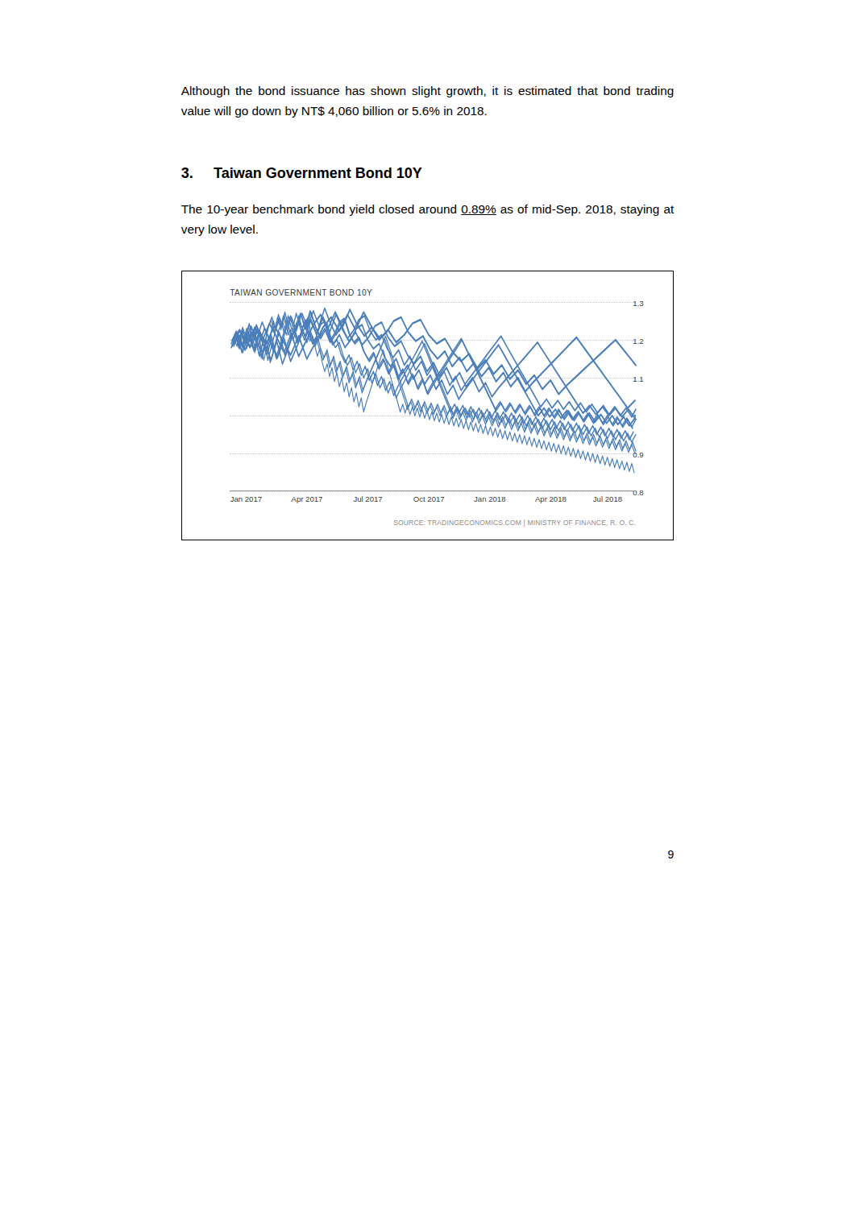Although the bond issuance has shown slight growth, it is estimated that bond trading value will go down by NT$ 4,060 billion or 5.6% in 2018.
3. Taiwan Government Bond 10Y
The 10-year benchmark bond yield closed around 0.89% as of mid-Sep. 2018, staying at very low level.
TAIWAN GOVERNMENT BOND 10Y
1.3
1.2
1.1
1
0.9
0.8
Jan 2017 Apr 2017 Jul 2017 Oct 2017 Jan 2018 Apr 2018 Jul 2018
SOURCE: TRADINGECONOMICS.COM | MINISTRY OF FINANCE, R. O. C.
9